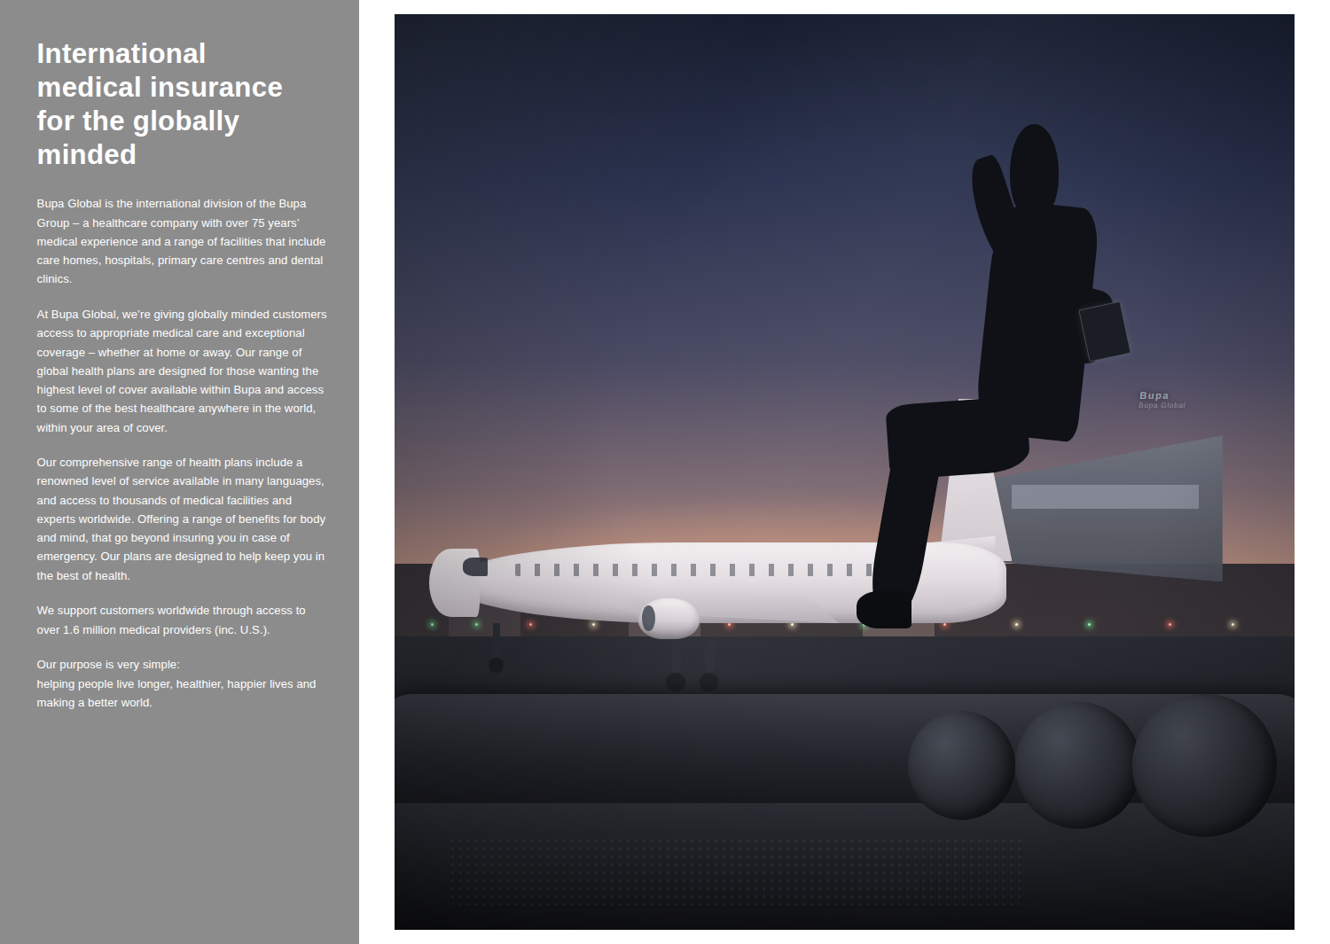International
medical insurance
for the globally
minded
Bupa Global is the international division of the Bupa Group – a healthcare company with over 75 years’ medical experience and a range of facilities that include care homes, hospitals, primary care centres and dental clinics.
At Bupa Global, we’re giving globally minded customers access to appropriate medical care and exceptional coverage – whether at home or away. Our range of global health plans are designed for those wanting the highest level of cover available within Bupa and access to some of the best healthcare anywhere in the world, within your area of cover.
Our comprehensive range of health plans include a renowned level of service available in many languages, and access to thousands of medical facilities and experts worldwide. Offering a range of benefits for body and mind, that go beyond insuring you in case of emergency. Our plans are designed to help keep you in the best of health.
We support customers worldwide through access to over 1.6 million medical providers (inc. U.S.).
Our purpose is very simple:
helping people live longer, healthier, happier lives and making a better world.
Bupa Bupa Global